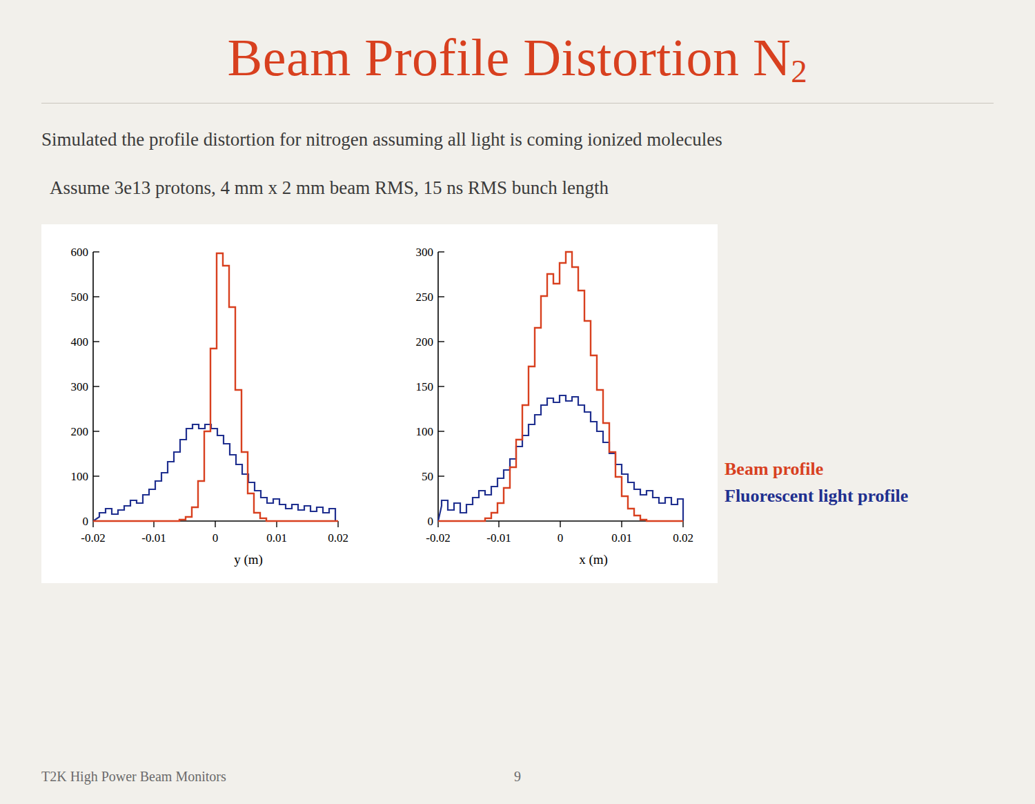Beam Profile Distortion N2
Simulated the profile distortion for nitrogen assuming all light is coming ionized molecules
Assume 3e13 protons, 4 mm x 2 mm beam RMS, 15 ns RMS bunch length
0 100 200 300 400 500 600 -0.02 -0.01 0 0.01 0.02 y (m) 0 50 100 150 200 250 300 -0.02 -0.01 0 0.01 0.02 x (m)
Beam profile
Fluorescent light profile
T2K High Power Beam Monitors 9